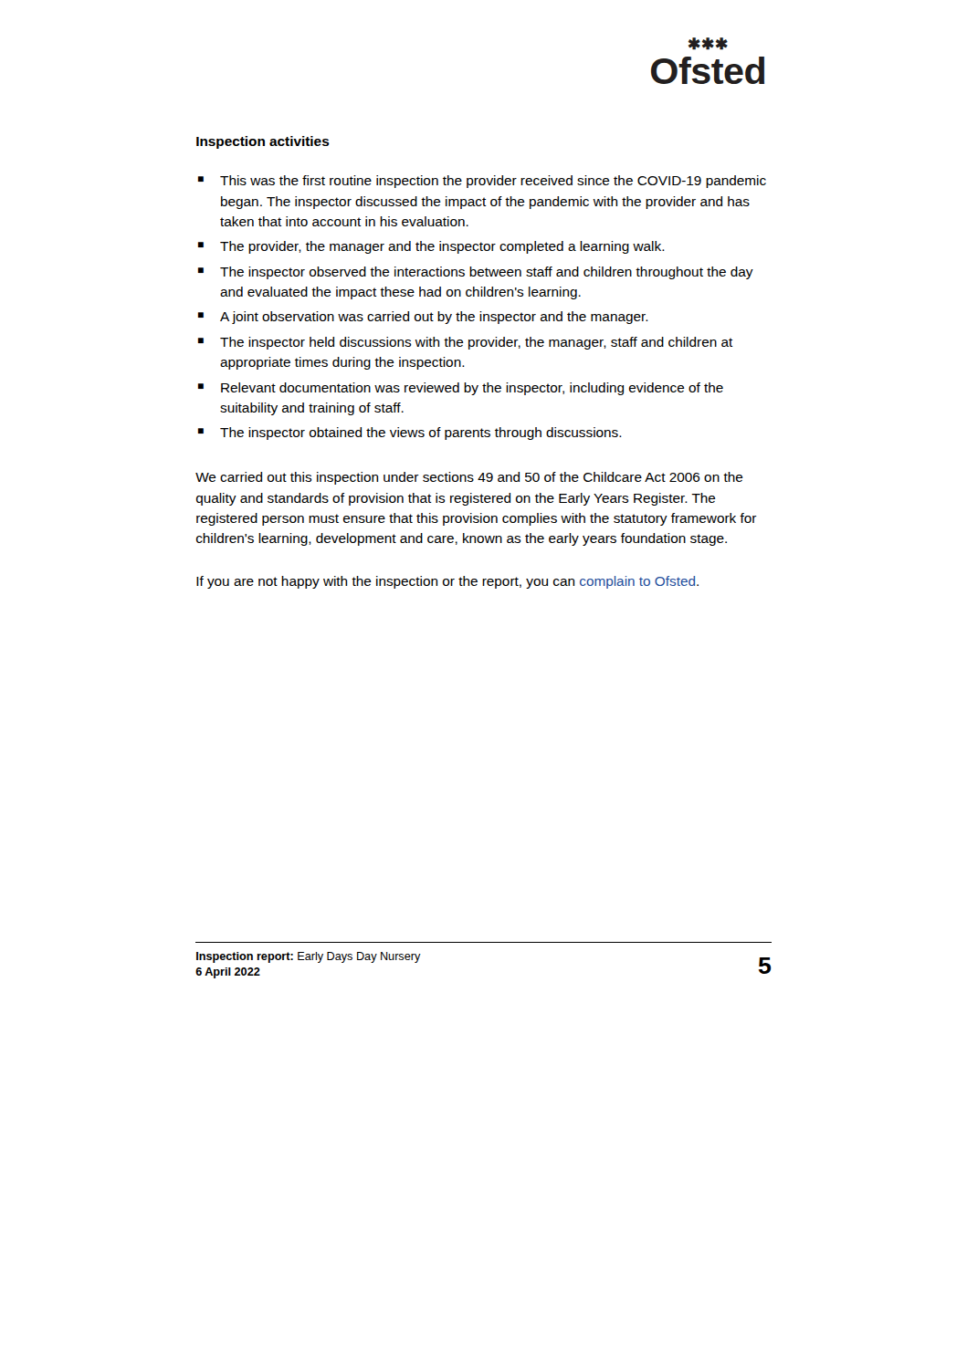✱✱✱
Ofsted
Inspection activities
This was the first routine inspection the provider received since the COVID-19 pandemic began. The inspector discussed the impact of the pandemic with the provider and has taken that into account in his evaluation.
The provider, the manager and the inspector completed a learning walk.
The inspector observed the interactions between staff and children throughout the day and evaluated the impact these had on children's learning.
A joint observation was carried out by the inspector and the manager.
The inspector held discussions with the provider, the manager, staff and children at appropriate times during the inspection.
Relevant documentation was reviewed by the inspector, including evidence of the suitability and training of staff.
The inspector obtained the views of parents through discussions.
We carried out this inspection under sections 49 and 50 of the Childcare Act 2006 on the quality and standards of provision that is registered on the Early Years Register. The registered person must ensure that this provision complies with the statutory framework for children's learning, development and care, known as the early years foundation stage.
If you are not happy with the inspection or the report, you can complain to Ofsted.
Inspection report: Early Days Day Nursery
6 April 2022
5